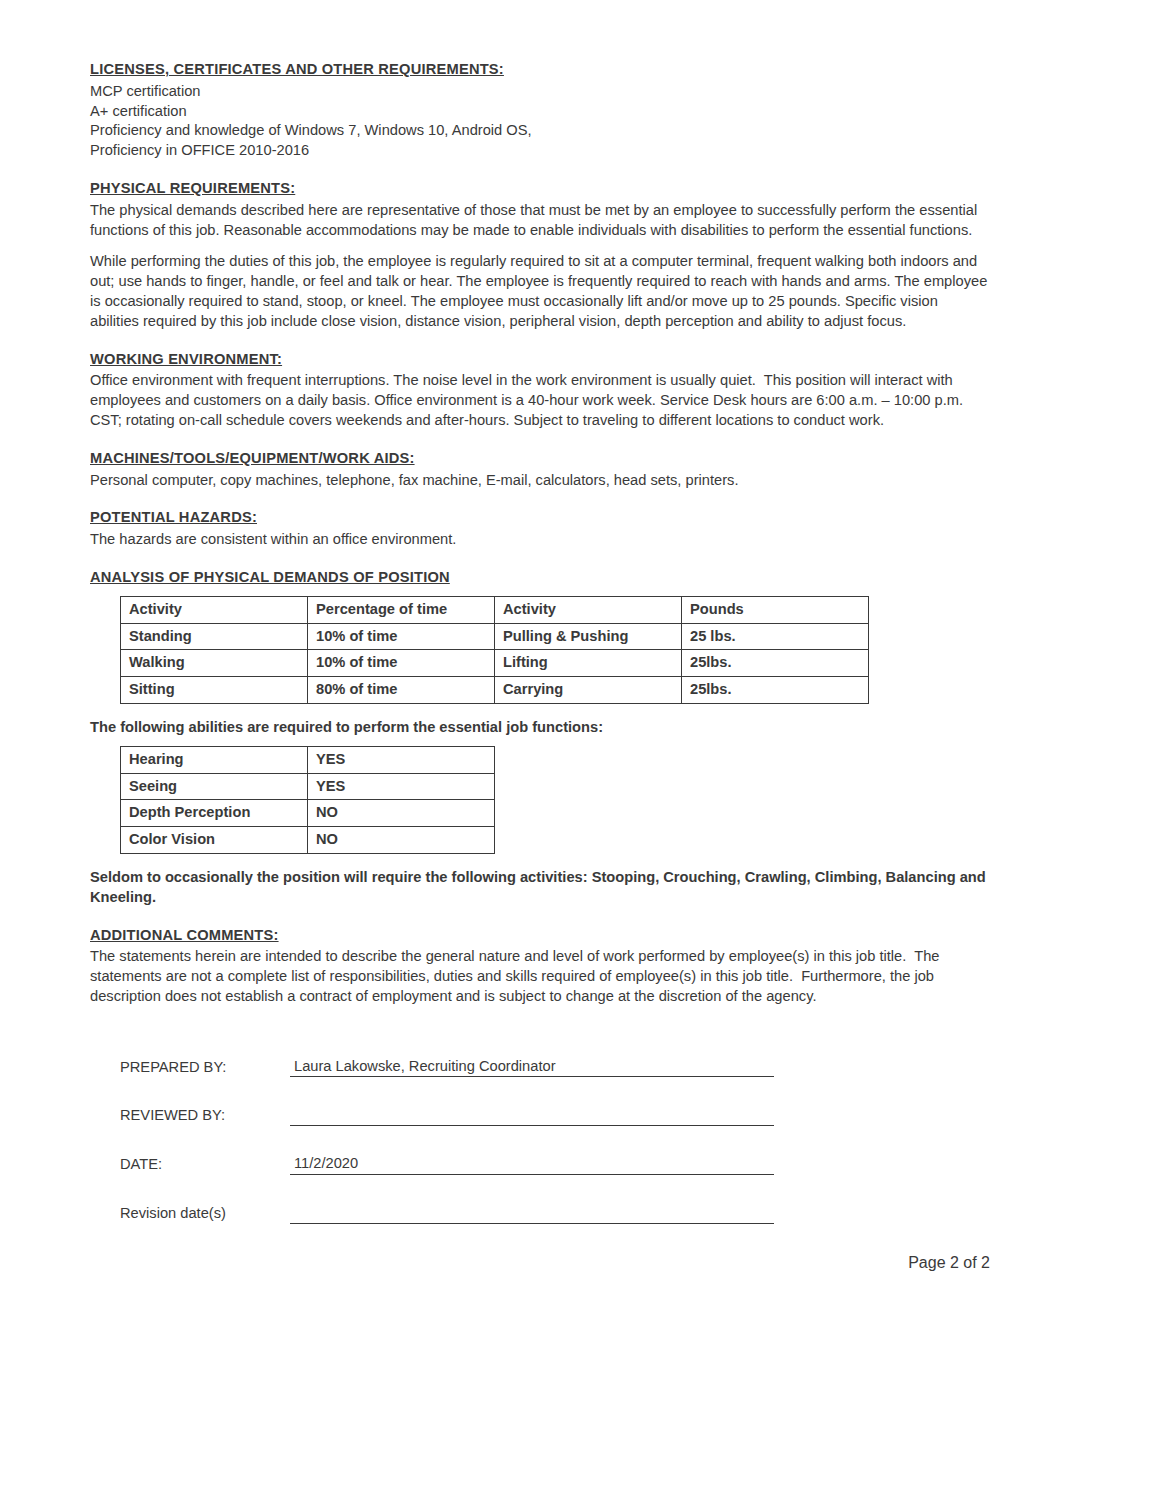LICENSES, CERTIFICATES AND OTHER REQUIREMENTS:
MCP certification
A+ certification
Proficiency and knowledge of Windows 7, Windows 10, Android OS,
Proficiency in OFFICE 2010-2016
PHYSICAL REQUIREMENTS:
The physical demands described here are representative of those that must be met by an employee to successfully perform the essential functions of this job. Reasonable accommodations may be made to enable individuals with disabilities to perform the essential functions.
While performing the duties of this job, the employee is regularly required to sit at a computer terminal, frequent walking both indoors and out; use hands to finger, handle, or feel and talk or hear. The employee is frequently required to reach with hands and arms. The employee is occasionally required to stand, stoop, or kneel. The employee must occasionally lift and/or move up to 25 pounds. Specific vision abilities required by this job include close vision, distance vision, peripheral vision, depth perception and ability to adjust focus.
WORKING ENVIRONMENT:
Office environment with frequent interruptions. The noise level in the work environment is usually quiet. This position will interact with employees and customers on a daily basis. Office environment is a 40-hour work week. Service Desk hours are 6:00 a.m. – 10:00 p.m. CST; rotating on-call schedule covers weekends and after-hours. Subject to traveling to different locations to conduct work.
MACHINES/TOOLS/EQUIPMENT/WORK AIDS:
Personal computer, copy machines, telephone, fax machine, E-mail, calculators, head sets, printers.
POTENTIAL HAZARDS:
The hazards are consistent within an office environment.
ANALYSIS OF PHYSICAL DEMANDS OF POSITION
| Activity | Percentage of time | Activity | Pounds |
| Standing | 10% of time | Pulling & Pushing | 25 lbs. |
| Walking | 10% of time | Lifting | 25lbs. |
| Sitting | 80% of time | Carrying | 25lbs. |
The following abilities are required to perform the essential job functions:
| Hearing | YES |
| Seeing | YES |
| Depth Perception | NO |
| Color Vision | NO |
Seldom to occasionally the position will require the following activities: Stooping, Crouching, Crawling, Climbing, Balancing and Kneeling.
ADDITIONAL COMMENTS:
The statements herein are intended to describe the general nature and level of work performed by employee(s) in this job title. The statements are not a complete list of responsibilities, duties and skills required of employee(s) in this job title. Furthermore, the job description does not establish a contract of employment and is subject to change at the discretion of the agency.
PREPARED BY:
Laura Lakowske, Recruiting Coordinator
REVIEWED BY:
DATE:
11/2/2020
Revision date(s)
Page 2 of 2